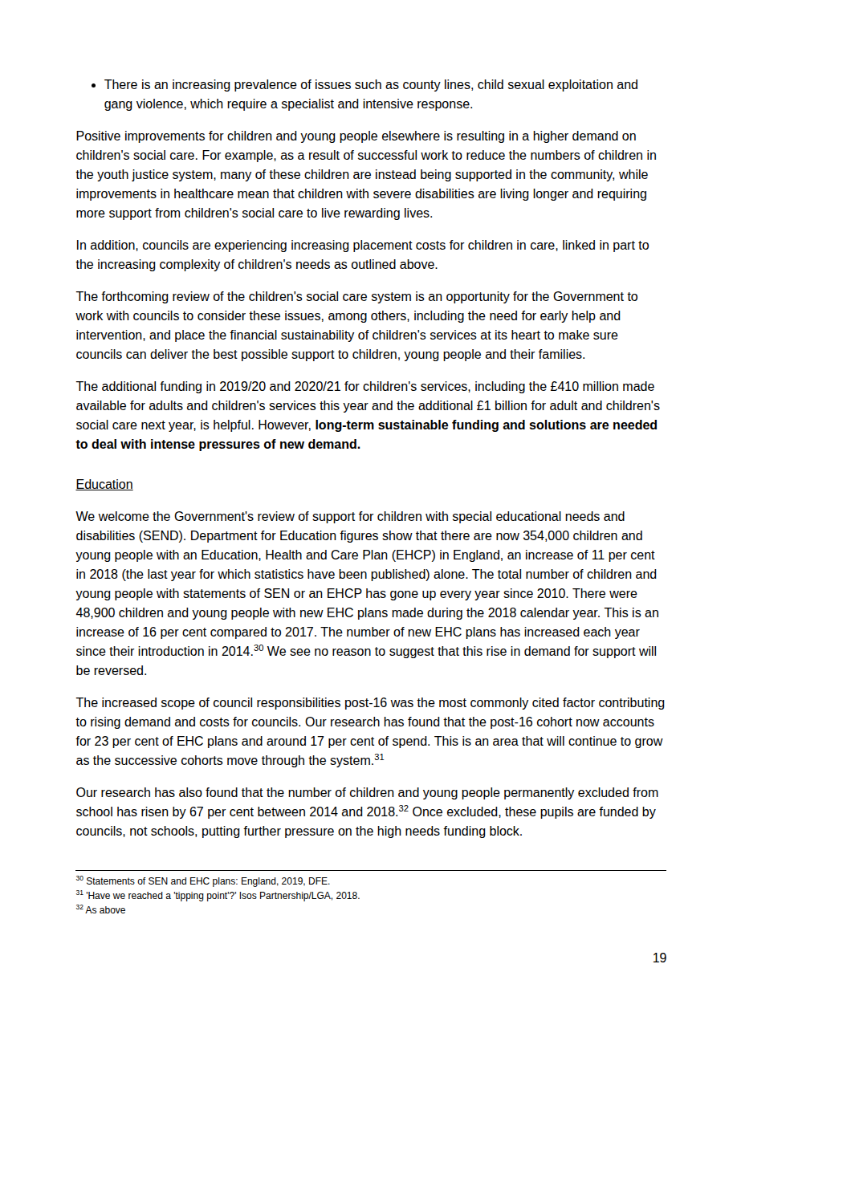There is an increasing prevalence of issues such as county lines, child sexual exploitation and gang violence, which require a specialist and intensive response.
Positive improvements for children and young people elsewhere is resulting in a higher demand on children's social care. For example, as a result of successful work to reduce the numbers of children in the youth justice system, many of these children are instead being supported in the community, while improvements in healthcare mean that children with severe disabilities are living longer and requiring more support from children's social care to live rewarding lives.
In addition, councils are experiencing increasing placement costs for children in care, linked in part to the increasing complexity of children's needs as outlined above.
The forthcoming review of the children's social care system is an opportunity for the Government to work with councils to consider these issues, among others, including the need for early help and intervention, and place the financial sustainability of children's services at its heart to make sure councils can deliver the best possible support to children, young people and their families.
The additional funding in 2019/20 and 2020/21 for children's services, including the £410 million made available for adults and children's services this year and the additional £1 billion for adult and children's social care next year, is helpful. However, long-term sustainable funding and solutions are needed to deal with intense pressures of new demand.
Education
We welcome the Government's review of support for children with special educational needs and disabilities (SEND). Department for Education figures show that there are now 354,000 children and young people with an Education, Health and Care Plan (EHCP) in England, an increase of 11 per cent in 2018 (the last year for which statistics have been published) alone. The total number of children and young people with statements of SEN or an EHCP has gone up every year since 2010. There were 48,900 children and young people with new EHC plans made during the 2018 calendar year. This is an increase of 16 per cent compared to 2017. The number of new EHC plans has increased each year since their introduction in 2014.30 We see no reason to suggest that this rise in demand for support will be reversed.
The increased scope of council responsibilities post-16 was the most commonly cited factor contributing to rising demand and costs for councils. Our research has found that the post-16 cohort now accounts for 23 per cent of EHC plans and around 17 per cent of spend. This is an area that will continue to grow as the successive cohorts move through the system.31
Our research has also found that the number of children and young people permanently excluded from school has risen by 67 per cent between 2014 and 2018.32 Once excluded, these pupils are funded by councils, not schools, putting further pressure on the high needs funding block.
30 Statements of SEN and EHC plans: England, 2019, DFE.
31 'Have we reached a 'tipping point'?' Isos Partnership/LGA, 2018.
32 As above
19